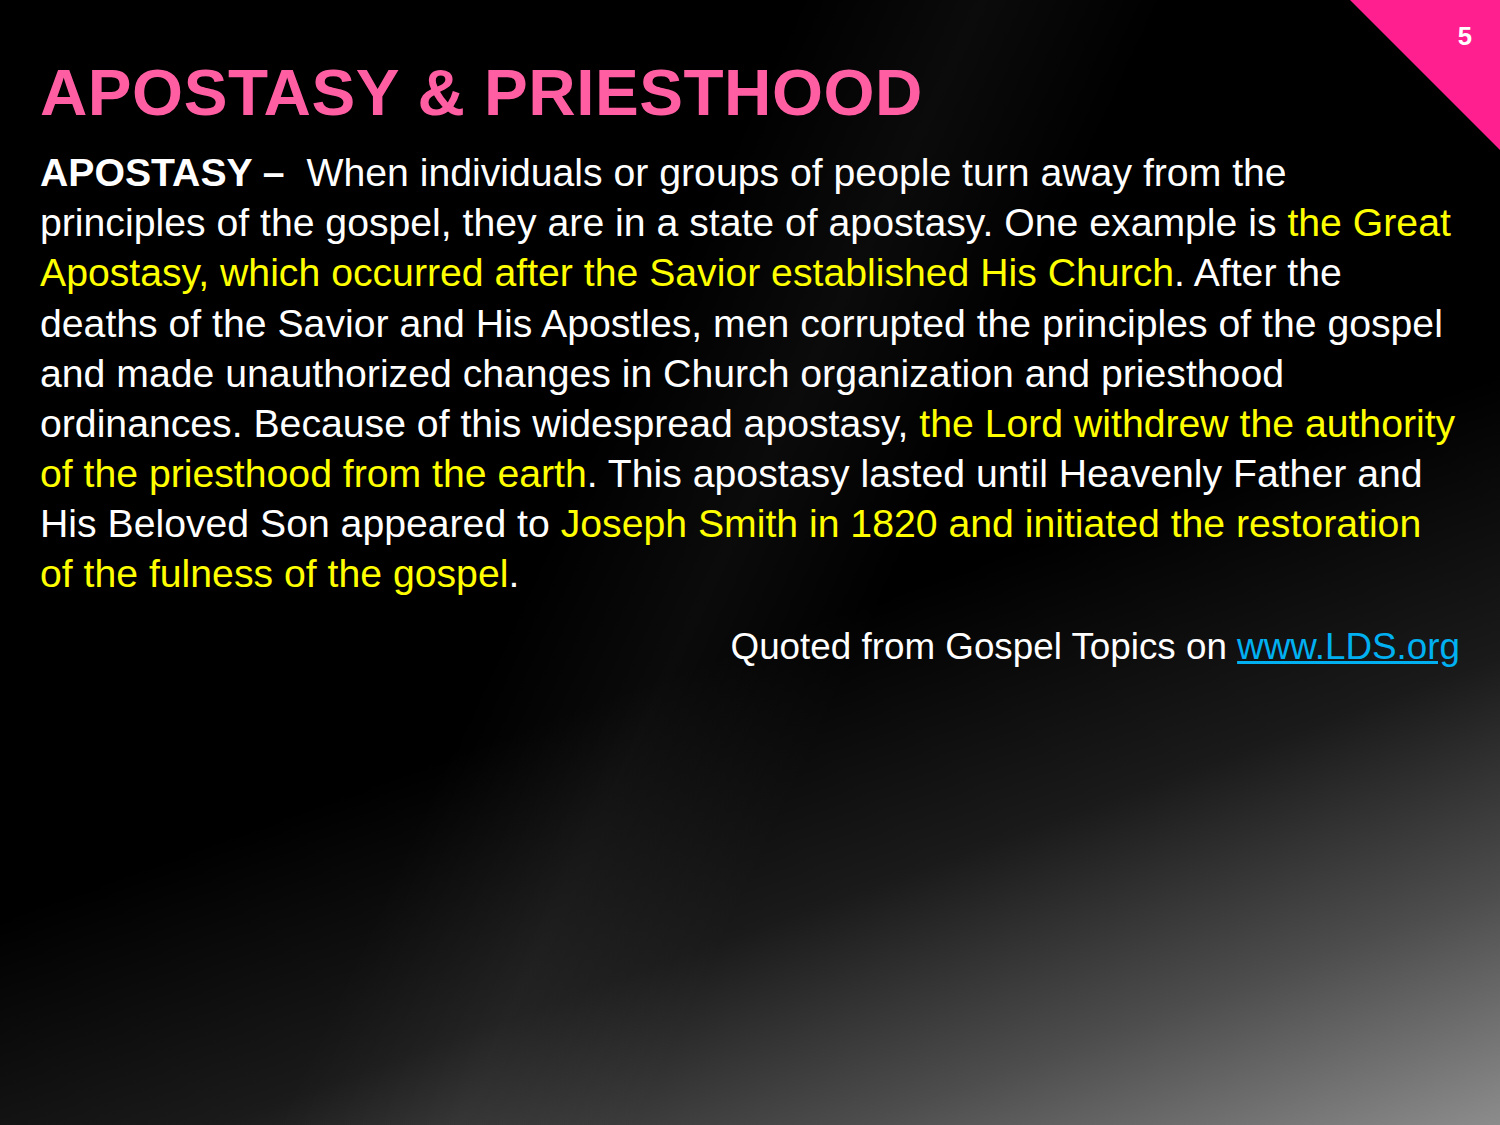5
APOSTASY & PRIESTHOOD
APOSTASY – When individuals or groups of people turn away from the principles of the gospel, they are in a state of apostasy. One example is the Great Apostasy, which occurred after the Savior established His Church. After the deaths of the Savior and His Apostles, men corrupted the principles of the gospel and made unauthorized changes in Church organization and priesthood ordinances. Because of this widespread apostasy, the Lord withdrew the authority of the priesthood from the earth. This apostasy lasted until Heavenly Father and His Beloved Son appeared to Joseph Smith in 1820 and initiated the restoration of the fulness of the gospel.
Quoted from Gospel Topics on www.LDS.org